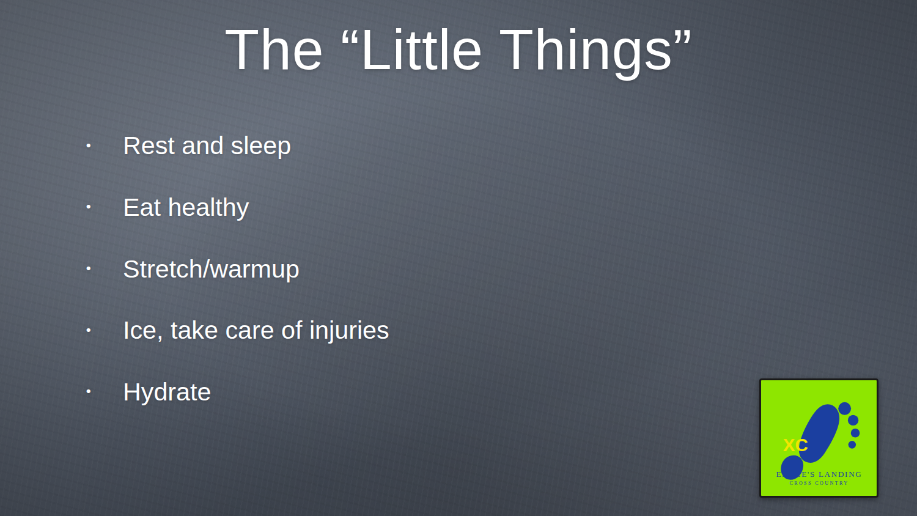The “Little Things”
Rest and sleep
Eat healthy
Stretch/warmup
Ice, take care of injuries
Hydrate
XC EAGLE'S LANDING CROSS COUNTRY